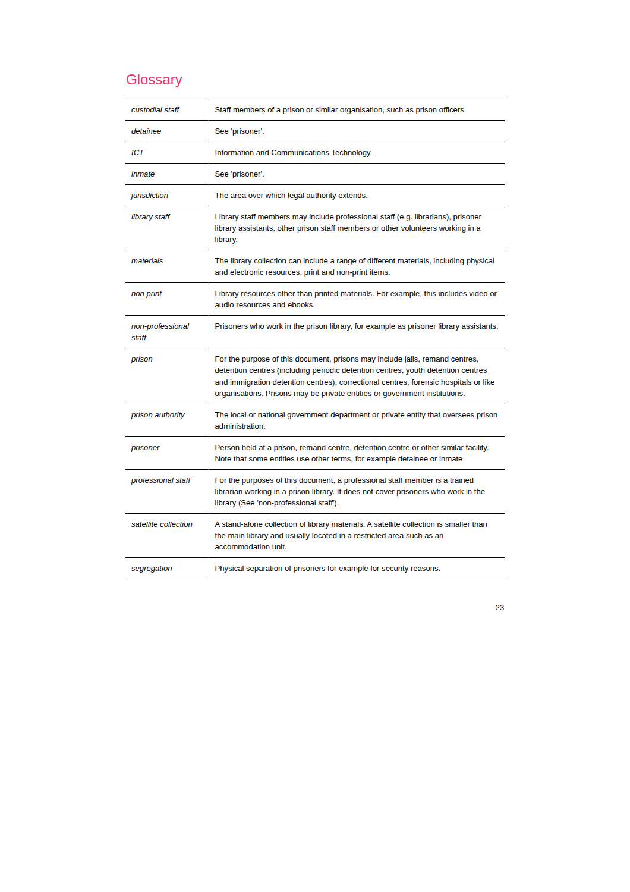Glossary
| custodial staff | Staff members of a prison or similar organisation, such as prison officers. |
| detainee | See 'prisoner'. |
| ICT | Information and Communications Technology. |
| inmate | See 'prisoner'. |
| jurisdiction | The area over which legal authority extends. |
| library staff | Library staff members may include professional staff (e.g. librarians), prisoner library assistants, other prison staff members or other volunteers working in a library. |
| materials | The library collection can include a range of different materials, including physical and electronic resources, print and non-print items. |
| non print | Library resources other than printed materials. For example, this includes video or audio resources and ebooks. |
| non-professional staff | Prisoners who work in the prison library, for example as prisoner library assistants. |
| prison | For the purpose of this document, prisons may include jails, remand centres, detention centres (including periodic detention centres, youth detention centres and immigration detention centres), correctional centres, forensic hospitals or like organisations. Prisons may be private entities or government institutions. |
| prison authority | The local or national government department or private entity that oversees prison administration. |
| prisoner | Person held at a prison, remand centre, detention centre or other similar facility. Note that some entities use other terms, for example detainee or inmate. |
| professional staff | For the purposes of this document, a professional staff member is a trained librarian working in a prison library. It does not cover prisoners who work in the library (See 'non-professional staff'). |
| satellite collection | A stand-alone collection of library materials. A satellite collection is smaller than the main library and usually located in a restricted area such as an accommodation unit. |
| segregation | Physical separation of prisoners for example for security reasons. |
23